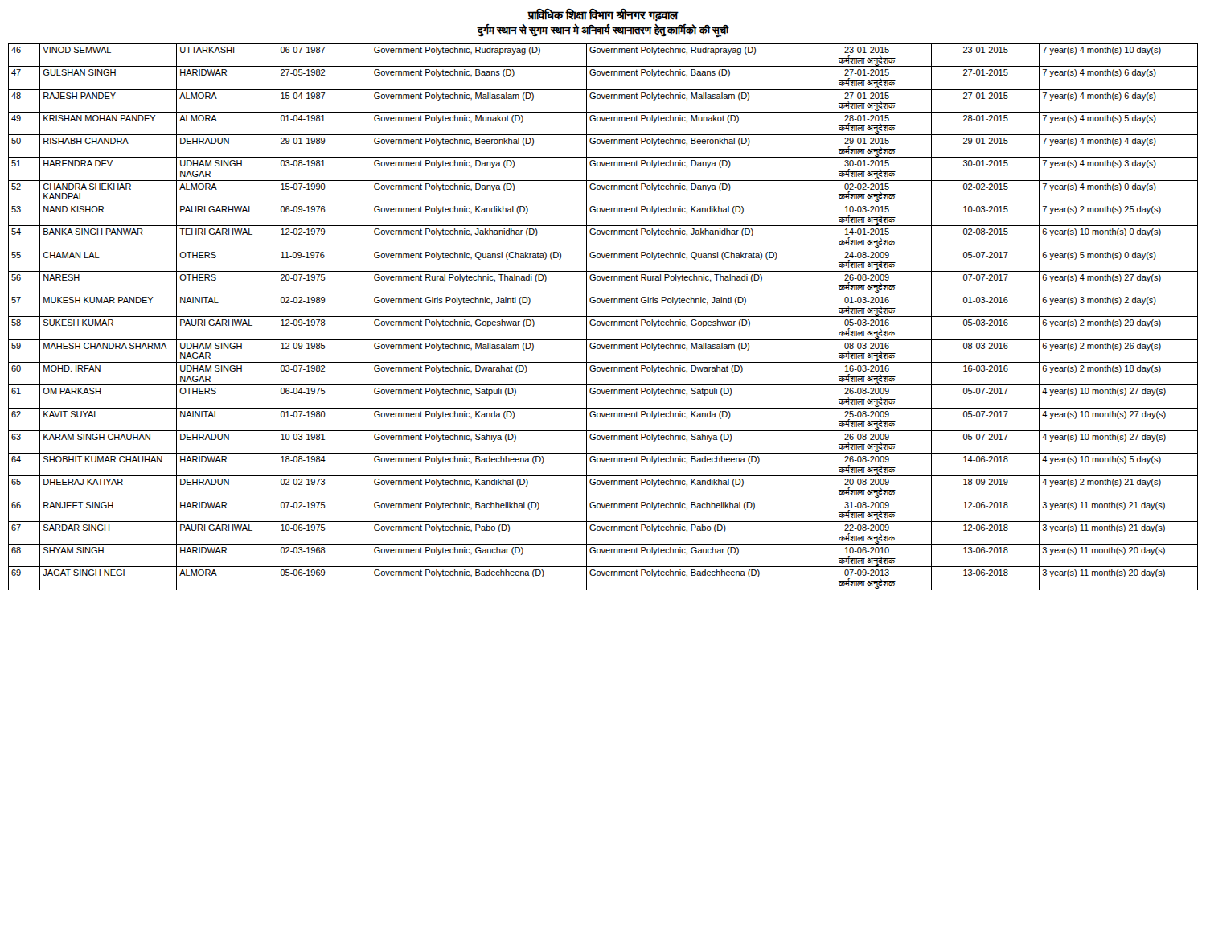प्राविधिक शिक्षा विभाग श्रीनगर गढ़वाल
दुर्गम स्थान से सुगम स्थान मे अनिवार्य स्थानांतरण हेतु कार्मिको की सूची
| 46 | VINOD SEMWAL | UTTARKASHI | 06-07-1987 | Government Polytechnic, Rudraprayag (D) | Government Polytechnic, Rudraprayag (D) | 23-01-2015 कर्मशाला अनुदेशक | 23-01-2015 | 7 year(s) 4 month(s) 10 day(s) |
| 47 | GULSHAN SINGH | HARIDWAR | 27-05-1982 | Government Polytechnic, Baans (D) | Government Polytechnic, Baans (D) | 27-01-2015 कर्मशाला अनुदेशक | 27-01-2015 | 7 year(s) 4 month(s) 6 day(s) |
| 48 | RAJESH PANDEY | ALMORA | 15-04-1987 | Government Polytechnic, Mallasalam (D) | Government Polytechnic, Mallasalam (D) | 27-01-2015 कर्मशाला अनुदेशक | 27-01-2015 | 7 year(s) 4 month(s) 6 day(s) |
| 49 | KRISHAN MOHAN PANDEY | ALMORA | 01-04-1981 | Government Polytechnic, Munakot (D) | Government Polytechnic, Munakot (D) | 28-01-2015 कर्मशाला अनुदेशक | 28-01-2015 | 7 year(s) 4 month(s) 5 day(s) |
| 50 | RISHABH CHANDRA | DEHRADUN | 29-01-1989 | Government Polytechnic, Beeronkhal (D) | Government Polytechnic, Beeronkhal (D) | 29-01-2015 कर्मशाला अनुदेशक | 29-01-2015 | 7 year(s) 4 month(s) 4 day(s) |
| 51 | HARENDRA DEV | UDHAM SINGH NAGAR | 03-08-1981 | Government Polytechnic, Danya (D) | Government Polytechnic, Danya (D) | 30-01-2015 कर्मशाला अनुदेशक | 30-01-2015 | 7 year(s) 4 month(s) 3 day(s) |
| 52 | CHANDRA SHEKHAR KANDPAL | ALMORA | 15-07-1990 | Government Polytechnic, Danya (D) | Government Polytechnic, Danya (D) | 02-02-2015 कर्मशाला अनुदेशक | 02-02-2015 | 7 year(s) 4 month(s) 0 day(s) |
| 53 | NAND KISHOR | PAURI GARHWAL | 06-09-1976 | Government Polytechnic, Kandikhal (D) | Government Polytechnic, Kandikhal (D) | 10-03-2015 कर्मशाला अनुदेशक | 10-03-2015 | 7 year(s) 2 month(s) 25 day(s) |
| 54 | BANKA SINGH PANWAR | TEHRI GARHWAL | 12-02-1979 | Government Polytechnic, Jakhanidhar (D) | Government Polytechnic, Jakhanidhar (D) | 14-01-2015 कर्मशाला अनुदेशक | 02-08-2015 | 6 year(s) 10 month(s) 0 day(s) |
| 55 | CHAMAN LAL | OTHERS | 11-09-1976 | Government Polytechnic, Quansi (Chakrata) (D) | Government Polytechnic, Quansi (Chakrata) (D) | 24-08-2009 कर्मशाला अनुदेशक | 05-07-2017 | 6 year(s) 5 month(s) 0 day(s) |
| 56 | NARESH | OTHERS | 20-07-1975 | Government Rural Polytechnic, Thalnadi (D) | Government Rural Polytechnic, Thalnadi (D) | 26-08-2009 कर्मशाला अनुदेशक | 07-07-2017 | 6 year(s) 4 month(s) 27 day(s) |
| 57 | MUKESH KUMAR PANDEY | NAINITAL | 02-02-1989 | Government Girls Polytechnic, Jainti (D) | Government Girls Polytechnic, Jainti (D) | 01-03-2016 कर्मशाला अनुदेशक | 01-03-2016 | 6 year(s) 3 month(s) 2 day(s) |
| 58 | SUKESH KUMAR | PAURI GARHWAL | 12-09-1978 | Government Polytechnic, Gopeshwar (D) | Government Polytechnic, Gopeshwar (D) | 05-03-2016 कर्मशाला अनुदेशक | 05-03-2016 | 6 year(s) 2 month(s) 29 day(s) |
| 59 | MAHESH CHANDRA SHARMA | UDHAM SINGH NAGAR | 12-09-1985 | Government Polytechnic, Mallasalam (D) | Government Polytechnic, Mallasalam (D) | 08-03-2016 कर्मशाला अनुदेशक | 08-03-2016 | 6 year(s) 2 month(s) 26 day(s) |
| 60 | MOHD. IRFAN | UDHAM SINGH NAGAR | 03-07-1982 | Government Polytechnic, Dwarahat (D) | Government Polytechnic, Dwarahat (D) | 16-03-2016 कर्मशाला अनुदेशक | 16-03-2016 | 6 year(s) 2 month(s) 18 day(s) |
| 61 | OM PARKASH | OTHERS | 06-04-1975 | Government Polytechnic, Satpuli (D) | Government Polytechnic, Satpuli (D) | 26-08-2009 कर्मशाला अनुदेशक | 05-07-2017 | 4 year(s) 10 month(s) 27 day(s) |
| 62 | KAVIT SUYAL | NAINITAL | 01-07-1980 | Government Polytechnic, Kanda (D) | Government Polytechnic, Kanda (D) | 25-08-2009 कर्मशाला अनुदेशक | 05-07-2017 | 4 year(s) 10 month(s) 27 day(s) |
| 63 | KARAM SINGH CHAUHAN | DEHRADUN | 10-03-1981 | Government Polytechnic, Sahiya (D) | Government Polytechnic, Sahiya (D) | 26-08-2009 कर्मशाला अनुदेशक | 05-07-2017 | 4 year(s) 10 month(s) 27 day(s) |
| 64 | SHOBHIT KUMAR CHAUHAN | HARIDWAR | 18-08-1984 | Government Polytechnic, Badechheena (D) | Government Polytechnic, Badechheena (D) | 26-08-2009 कर्मशाला अनुदेशक | 14-06-2018 | 4 year(s) 10 month(s) 5 day(s) |
| 65 | DHEERAJ KATIYAR | DEHRADUN | 02-02-1973 | Government Polytechnic, Kandikhal (D) | Government Polytechnic, Kandikhal (D) | 20-08-2009 कर्मशाला अनुदेशक | 18-09-2019 | 4 year(s) 2 month(s) 21 day(s) |
| 66 | RANJEET SINGH | HARIDWAR | 07-02-1975 | Government Polytechnic, Bachhelikhal (D) | Government Polytechnic, Bachhelikhal (D) | 31-08-2009 कर्मशाला अनुदेशक | 12-06-2018 | 3 year(s) 11 month(s) 21 day(s) |
| 67 | SARDAR SINGH | PAURI GARHWAL | 10-06-1975 | Government Polytechnic, Pabo (D) | Government Polytechnic, Pabo (D) | 22-08-2009 कर्मशाला अनुदेशक | 12-06-2018 | 3 year(s) 11 month(s) 21 day(s) |
| 68 | SHYAM SINGH | HARIDWAR | 02-03-1968 | Government Polytechnic, Gauchar (D) | Government Polytechnic, Gauchar (D) | 10-06-2010 कर्मशाला अनुदेशक | 13-06-2018 | 3 year(s) 11 month(s) 20 day(s) |
| 69 | JAGAT SINGH NEGI | ALMORA | 05-06-1969 | Government Polytechnic, Badechheena (D) | Government Polytechnic, Badechheena (D) | 07-09-2013 कर्मशाला अनुदेशक | 13-06-2018 | 3 year(s) 11 month(s) 20 day(s) |